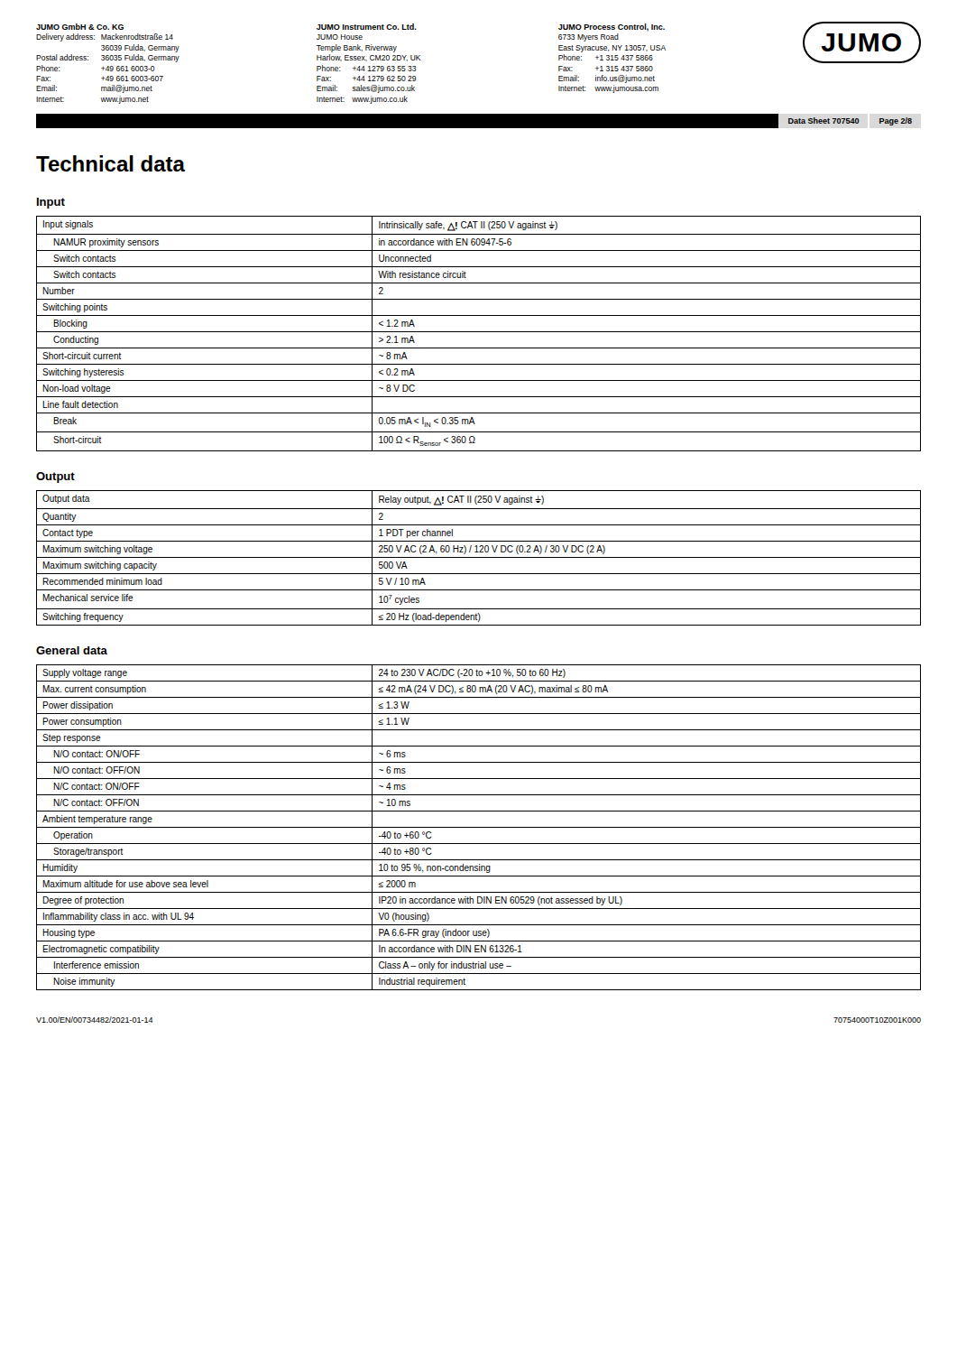JUMO GmbH & Co. KG
| Delivery address: | Mackenrodtstraße 14 |
| | 36039 Fulda, Germany |
| Postal address: | 36035 Fulda, Germany |
| Phone: | +49 661 6003-0 |
| Fax: | +49 661 6003-607 |
| Email: | mail@jumo.net |
| Internet: | www.jumo.net |
JUMO Instrument Co. Ltd.
| JUMO House |
| Temple Bank, Riverway |
| Harlow, Essex, CM20 2DY, UK |
| Phone: | +44 1279 63 55 33 |
| Fax: | +44 1279 62 50 29 |
| Email: | sales@jumo.co.uk |
| Internet: | www.jumo.co.uk |
JUMO Process Control, Inc.
| 6733 Myers Road |
| East Syracuse, NY 13057, USA |
| Phone: | +1 315 437 5866 |
| Fax: | +1 315 437 5860 |
| Email: | info.us@jumo.net |
| Internet: | www.jumousa.com |
JUMO
Data Sheet 707540
Page 2/8
Technical data
Input
| Input signals | Intrinsically safe, △! CAT II (250 V against ⏚) |
| NAMUR proximity sensors | in accordance with EN 60947-5-6 |
| Switch contacts | Unconnected |
| Switch contacts | With resistance circuit |
| Number | 2 |
| Switching points | |
| Blocking | < 1.2 mA |
| Conducting | > 2.1 mA |
| Short-circuit current | ~ 8 mA |
| Switching hysteresis | < 0.2 mA |
| Non-load voltage | ~ 8 V DC |
| Line fault detection | |
| Break | 0.05 mA < I IN < 0.35 mA |
| Short-circuit | 100 Ω < R Sensor < 360 Ω |
Output
| Output data | Relay output, △! CAT II (250 V against ⏚) |
| Quantity | 2 |
| Contact type | 1 PDT per channel |
| Maximum switching voltage | 250 V AC (2 A, 60 Hz) / 120 V DC (0.2 A) / 30 V DC (2 A) |
| Maximum switching capacity | 500 VA |
| Recommended minimum load | 5 V / 10 mA |
| Mechanical service life | 10 7 cycles |
| Switching frequency | ≤ 20 Hz (load-dependent) |
General data
| Supply voltage range | 24 to 230 V AC/DC (-20 to +10 %, 50 to 60 Hz) |
| Max. current consumption | ≤ 42 mA (24 V DC), ≤ 80 mA (20 V AC), maximal ≤ 80 mA |
| Power dissipation | ≤ 1.3 W |
| Power consumption | ≤ 1.1 W |
| Step response | |
| N/O contact: ON/OFF | ~ 6 ms |
| N/O contact: OFF/ON | ~ 6 ms |
| N/C contact: ON/OFF | ~ 4 ms |
| N/C contact: OFF/ON | ~ 10 ms |
| Ambient temperature range | |
| Operation | -40 to +60 °C |
| Storage/transport | -40 to +80 °C |
| Humidity | 10 to 95 %, non-condensing |
| Maximum altitude for use above sea level | ≤ 2000 m |
| Degree of protection | IP20 in accordance with DIN EN 60529 (not assessed by UL) |
| Inflammability class in acc. with UL 94 | V0 (housing) |
| Housing type | PA 6.6-FR gray (indoor use) |
| Electromagnetic compatibility | In accordance with DIN EN 61326-1 |
| Interference emission | Class A – only for industrial use – |
| Noise immunity | Industrial requirement |
V1.00/EN/00734482/2021-01-14
70754000T10Z001K000